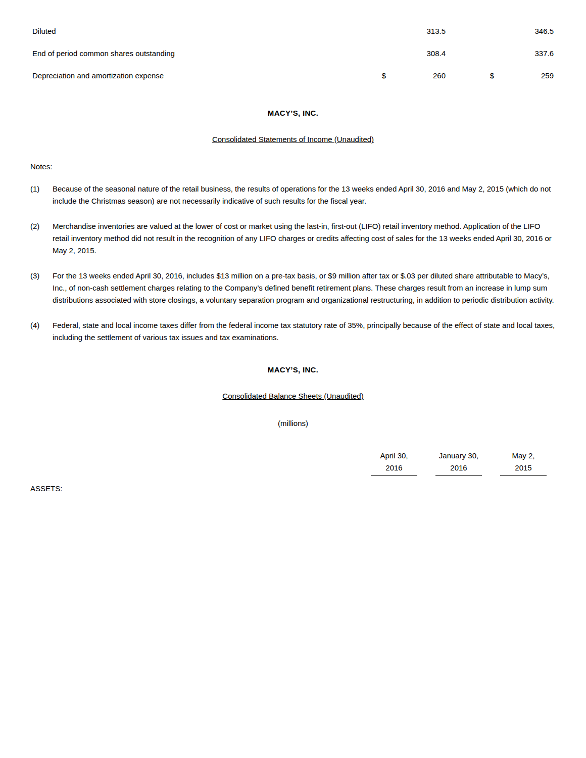| Diluted | | 313.5 | | | 346.5 |
| End of period common shares outstanding | | 308.4 | | | 337.6 |
| Depreciation and amortization expense | $ | 260 | | $ | 259 |
MACY’S, INC.
Consolidated Statements of Income (Unaudited)
Notes:
(1) Because of the seasonal nature of the retail business, the results of operations for the 13 weeks ended April 30, 2016 and May 2, 2015 (which do not include the Christmas season) are not necessarily indicative of such results for the fiscal year.
(2) Merchandise inventories are valued at the lower of cost or market using the last-in, first-out (LIFO) retail inventory method. Application of the LIFO retail inventory method did not result in the recognition of any LIFO charges or credits affecting cost of sales for the 13 weeks ended April 30, 2016 or May 2, 2015.
(3) For the 13 weeks ended April 30, 2016, includes $13 million on a pre-tax basis, or $9 million after tax or $.03 per diluted share attributable to Macy’s, Inc., of non-cash settlement charges relating to the Company’s defined benefit retirement plans. These charges result from an increase in lump sum distributions associated with store closings, a voluntary separation program and organizational restructuring, in addition to periodic distribution activity.
(4) Federal, state and local income taxes differ from the federal income tax statutory rate of 35%, principally because of the effect of state and local taxes, including the settlement of various tax issues and tax examinations.
MACY’S, INC.
Consolidated Balance Sheets (Unaudited)
(millions)
| | April 30, 2016 | January 30, 2016 | May 2, 2015 |
ASSETS: